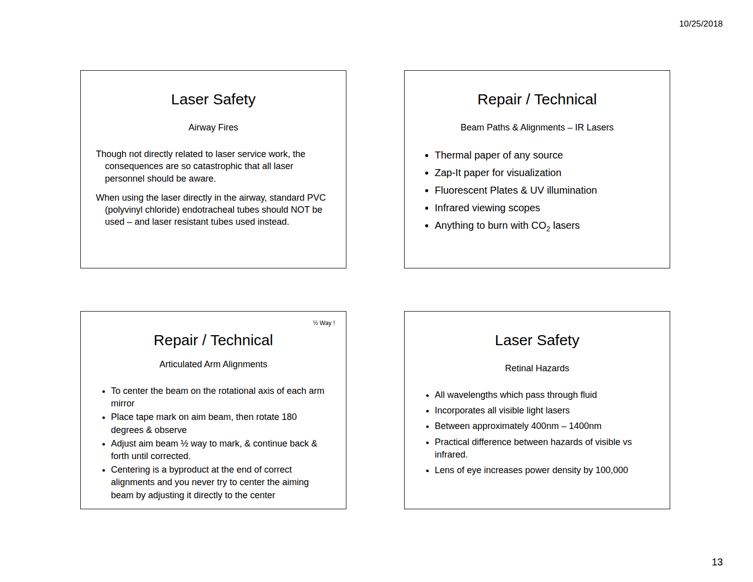10/25/2018
Laser Safety
Airway Fires
Though not directly related to laser service work, the consequences are so catastrophic that all laser personnel should be aware.
When using the laser directly in the airway, standard PVC (polyvinyl chloride) endotracheal tubes should NOT be used – and laser resistant tubes used instead.
Repair / Technical
Beam Paths & Alignments – IR Lasers
Thermal paper of any source
Zap-It paper for visualization
Fluorescent Plates & UV illumination
Infrared viewing scopes
Anything to burn with CO2 lasers
½ Way !
Repair / Technical
Articulated Arm Alignments
To center the beam on the rotational axis of each arm mirror
Place tape mark on aim beam, then rotate 180 degrees & observe
Adjust aim beam ½ way to mark, & continue back & forth until corrected.
Centering is a byproduct at the end of correct alignments and you never try to center the aiming beam by adjusting it directly to the center
Laser Safety
Retinal Hazards
All wavelengths which pass through fluid
Incorporates all visible light lasers
Between approximately 400nm – 1400nm
Practical difference between hazards of visible vs infrared.
Lens of eye increases power density by 100,000
13